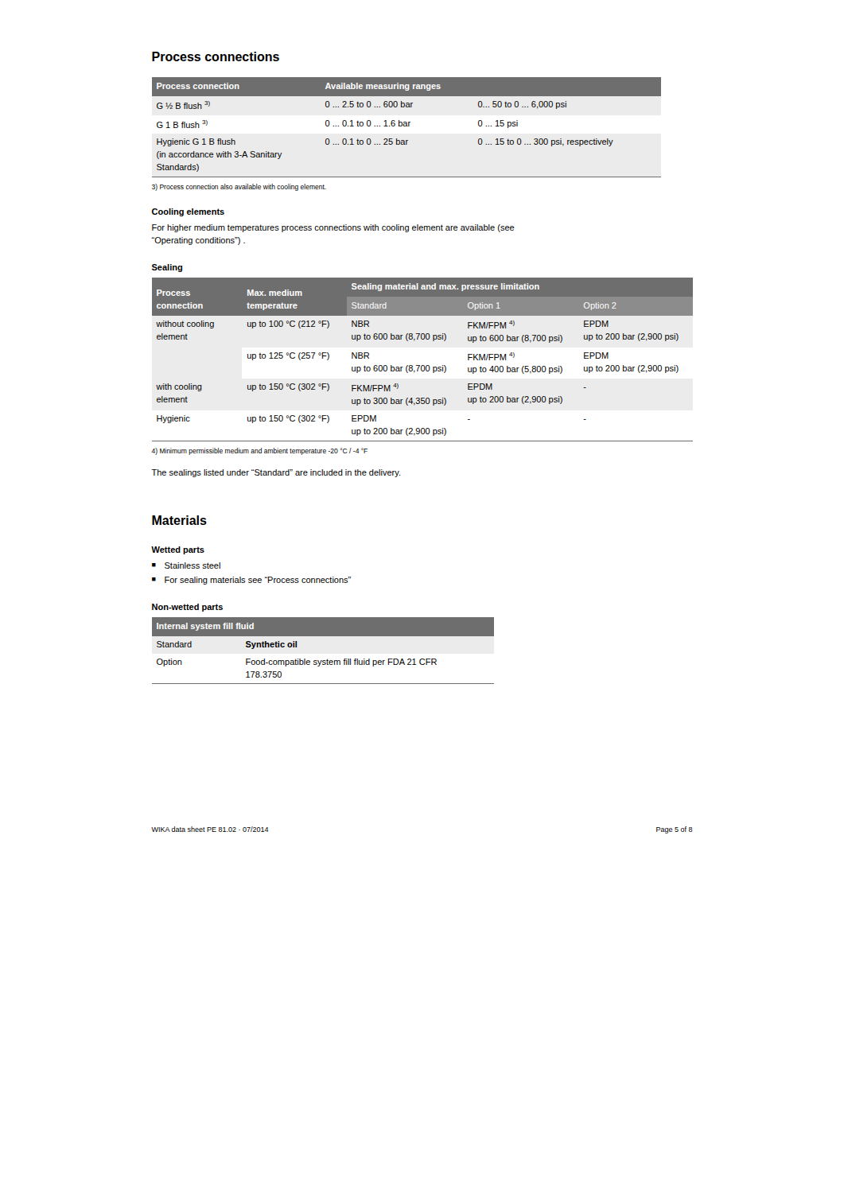Process connections
| Process connection | Available measuring ranges |
| --- | --- |
| G ½ B flush 3) | 0 ... 2.5 to 0 ... 600 bar | 0... 50 to 0 ... 6,000 psi |
| G 1 B flush 3) | 0 ... 0.1 to 0 ... 1.6 bar | 0 ... 15 psi |
| Hygienic G 1 B flush (in accordance with 3-A Sanitary Standards) | 0 ... 0.1 to 0 ... 25 bar | 0 ... 15 to 0 ... 300 psi, respectively |
3) Process connection also available with cooling element.
Cooling elements
For higher medium temperatures process connections with cooling element are available (see
“Operating conditions”) .
Sealing
| Process connection | Max. medium temperature | Sealing material and max. pressure limitation |
| --- | --- | --- |
| Standard | Option 1 | Option 2 |
| without cooling element | up to 100 °C (212 °F) | NBR up to 600 bar (8,700 psi) | FKM/FPM 4) up to 600 bar (8,700 psi) | EPDM up to 200 bar (2,900 psi) |
| up to 125 °C (257 °F) | NBR up to 600 bar (8,700 psi) | FKM/FPM 4) up to 400 bar (5,800 psi) | EPDM up to 200 bar (2,900 psi) |
| with cooling element | up to 150 °C (302 °F) | FKM/FPM 4) up to 300 bar (4,350 psi) | EPDM up to 200 bar (2,900 psi) | - |
| Hygienic | up to 150 °C (302 °F) | EPDM up to 200 bar (2,900 psi) | - | - |
4) Minimum permissible medium and ambient temperature -20 °C / -4 °F
The sealings listed under “Standard” are included in the delivery.
Materials
Wetted parts
Stainless steel
For sealing materials see “Process connections”
Non-wetted parts
| Internal system fill fluid |
| --- |
| Standard | Synthetic oil |
| Option | Food-compatible system fill fluid per FDA 21 CFR 178.3750 |
WIKA data sheet PE 81.02 · 07/2014
Page 5 of 8